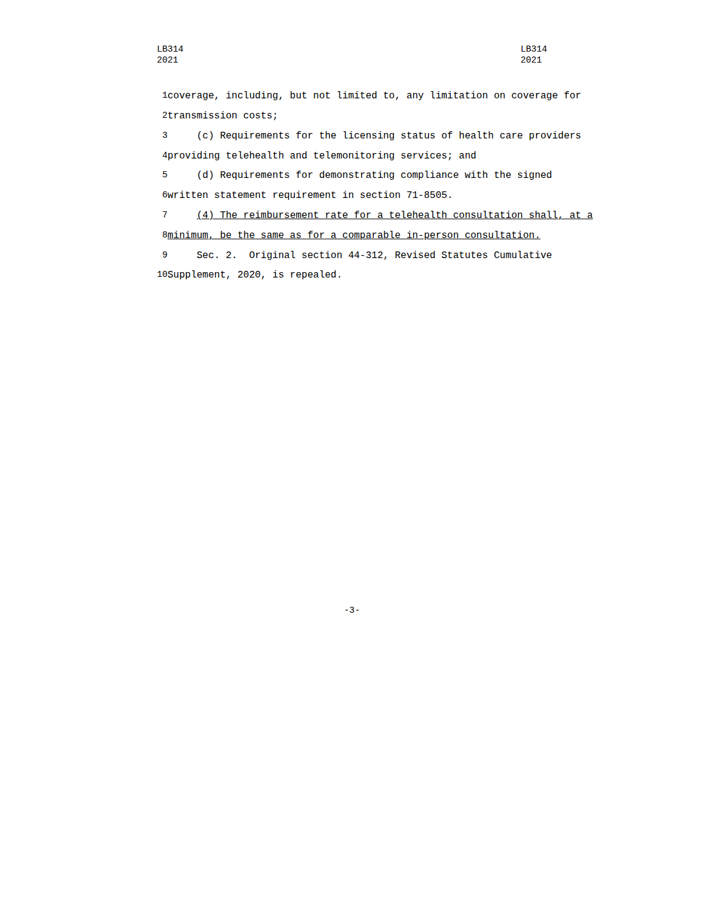LB314 2021
LB314 2021
| 1 | coverage, including, but not limited to, any limitation on coverage for |
| 2 | transmission costs; |
| 3 | (c) Requirements for the licensing status of health care providers |
| 4 | providing telehealth and telemonitoring services; and |
| 5 | (d) Requirements for demonstrating compliance with the signed |
| 6 | written statement requirement in section 71-8505. |
| 7 | (4) The reimbursement rate for a telehealth consultation shall, at a |
| 8 | minimum, be the same as for a comparable in-person consultation. |
| 9 | Sec. 2. Original section 44-312, Revised Statutes Cumulative |
| 10 | Supplement, 2020, is repealed. |
-3-